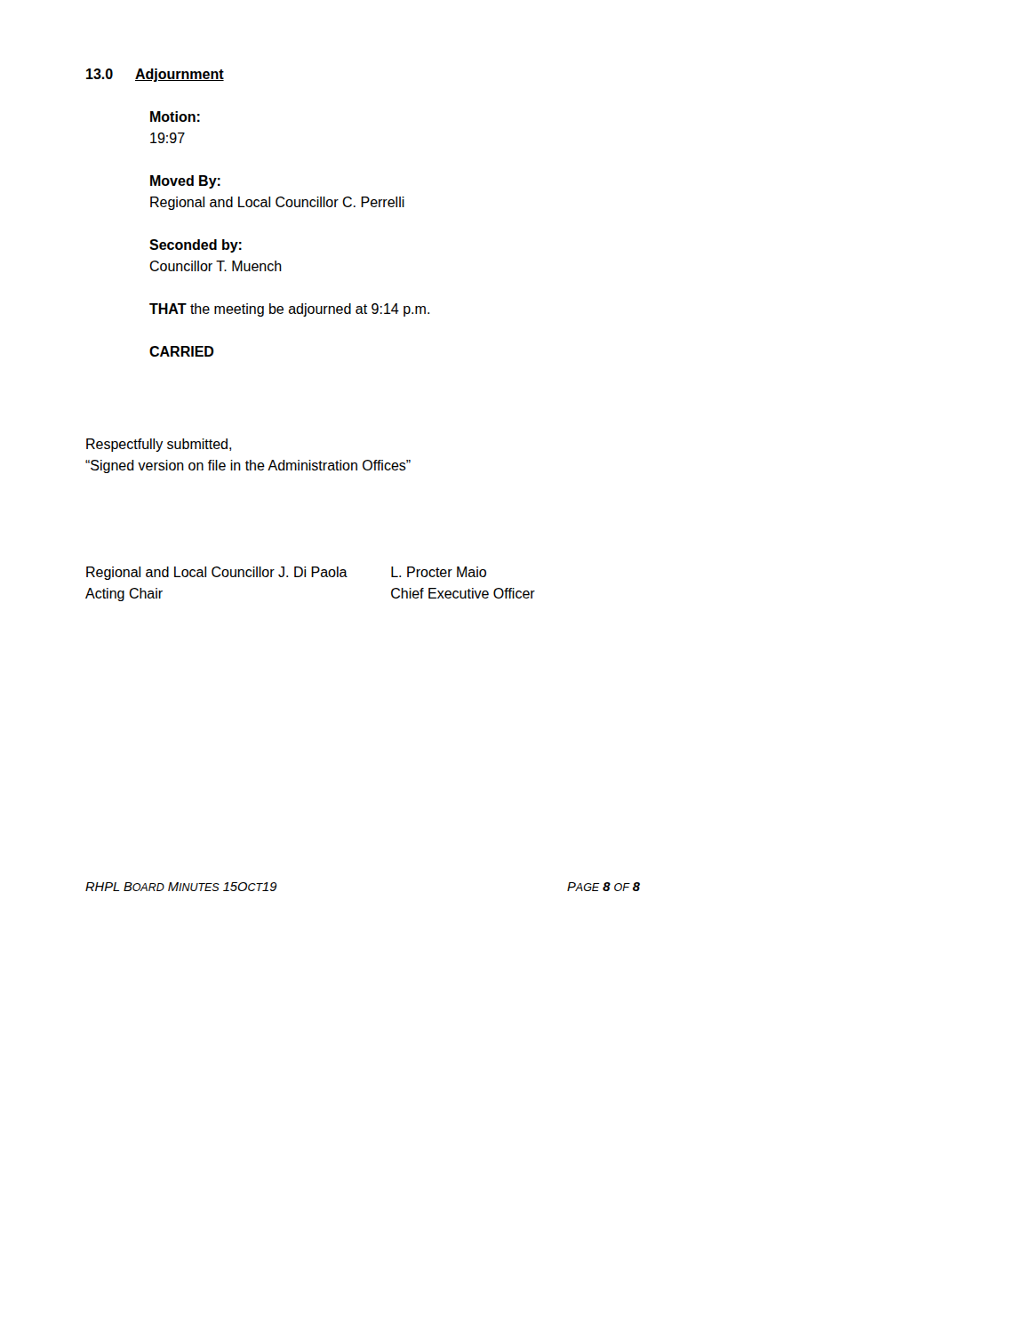13.0 Adjournment
Motion:
19:97
Moved By:
Regional and Local Councillor C. Perrelli
Seconded by:
Councillor T. Muench
THAT the meeting be adjourned at 9:14 p.m.
CARRIED
Respectfully submitted,
“Signed version on file in the Administration Offices”
| Regional and Local Councillor J. Di Paola | L. Procter Maio |
| Acting Chair | Chief Executive Officer |
RHPL BOARD MINUTES 15OCT19 PAGE 8 OF 8